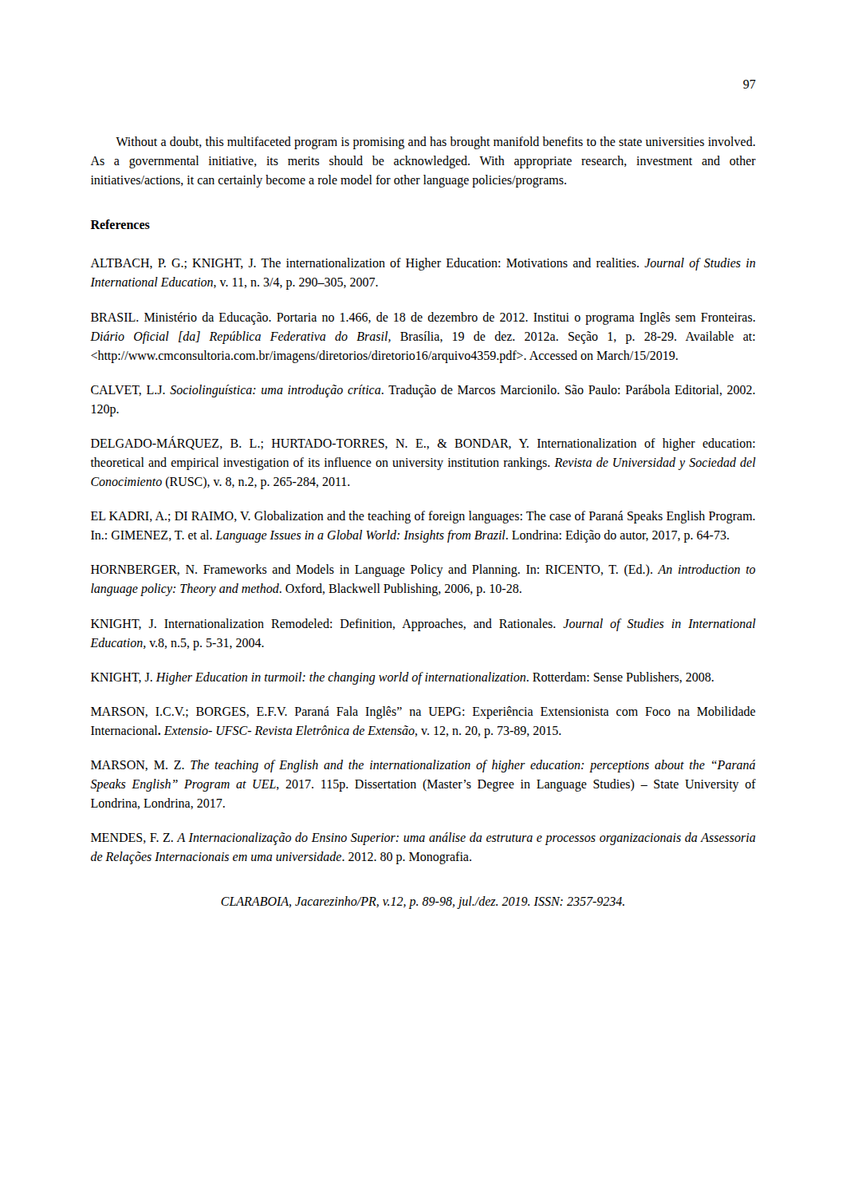97
Without a doubt, this multifaceted program is promising and has brought manifold benefits to the state universities involved. As a governmental initiative, its merits should be acknowledged. With appropriate research, investment and other initiatives/actions, it can certainly become a role model for other language policies/programs.
References
ALTBACH, P. G.; KNIGHT, J. The internationalization of Higher Education: Motivations and realities. Journal of Studies in International Education, v. 11, n. 3/4, p. 290–305, 2007.
BRASIL. Ministério da Educação. Portaria no 1.466, de 18 de dezembro de 2012. Institui o programa Inglês sem Fronteiras. Diário Oficial [da] República Federativa do Brasil, Brasília, 19 de dez. 2012a. Seção 1, p. 28-29. Available at: <http://www.cmconsultoria.com.br/imagens/diretorios/diretorio16/arquivo4359.pdf>. Accessed on March/15/2019.
CALVET, L.J. Sociolinguística: uma introdução crítica. Tradução de Marcos Marcionilo. São Paulo: Parábola Editorial, 2002. 120p.
DELGADO-MÁRQUEZ, B. L.; HURTADO-TORRES, N. E., & BONDAR, Y. Internationalization of higher education: theoretical and empirical investigation of its influence on university institution rankings. Revista de Universidad y Sociedad del Conocimiento (RUSC), v. 8, n.2, p. 265-284, 2011.
EL KADRI, A.; DI RAIMO, V. Globalization and the teaching of foreign languages: The case of Paraná Speaks English Program. In.: GIMENEZ, T. et al. Language Issues in a Global World: Insights from Brazil. Londrina: Edição do autor, 2017, p. 64-73.
HORNBERGER, N. Frameworks and Models in Language Policy and Planning. In: RICENTO, T. (Ed.). An introduction to language policy: Theory and method. Oxford, Blackwell Publishing, 2006, p. 10-28.
KNIGHT, J. Internationalization Remodeled: Definition, Approaches, and Rationales. Journal of Studies in International Education, v.8, n.5, p. 5-31, 2004.
KNIGHT, J. Higher Education in turmoil: the changing world of internationalization. Rotterdam: Sense Publishers, 2008.
MARSON, I.C.V.; BORGES, E.F.V. Paraná Fala Inglês” na UEPG: Experiência Extensionista com Foco na Mobilidade Internacional. Extensio- UFSC- Revista Eletrônica de Extensão, v. 12, n. 20, p. 73-89, 2015.
MARSON, M. Z. The teaching of English and the internationalization of higher education: perceptions about the “Paraná Speaks English” Program at UEL, 2017. 115p. Dissertation (Master’s Degree in Language Studies) – State University of Londrina, Londrina, 2017.
MENDES, F. Z. A Internacionalização do Ensino Superior: uma análise da estrutura e processos organizacionais da Assessoria de Relações Internacionais em uma universidade. 2012. 80 p. Monografia.
CLARABOIA, Jacarezinho/PR, v.12, p. 89-98, jul./dez. 2019. ISSN: 2357-9234.